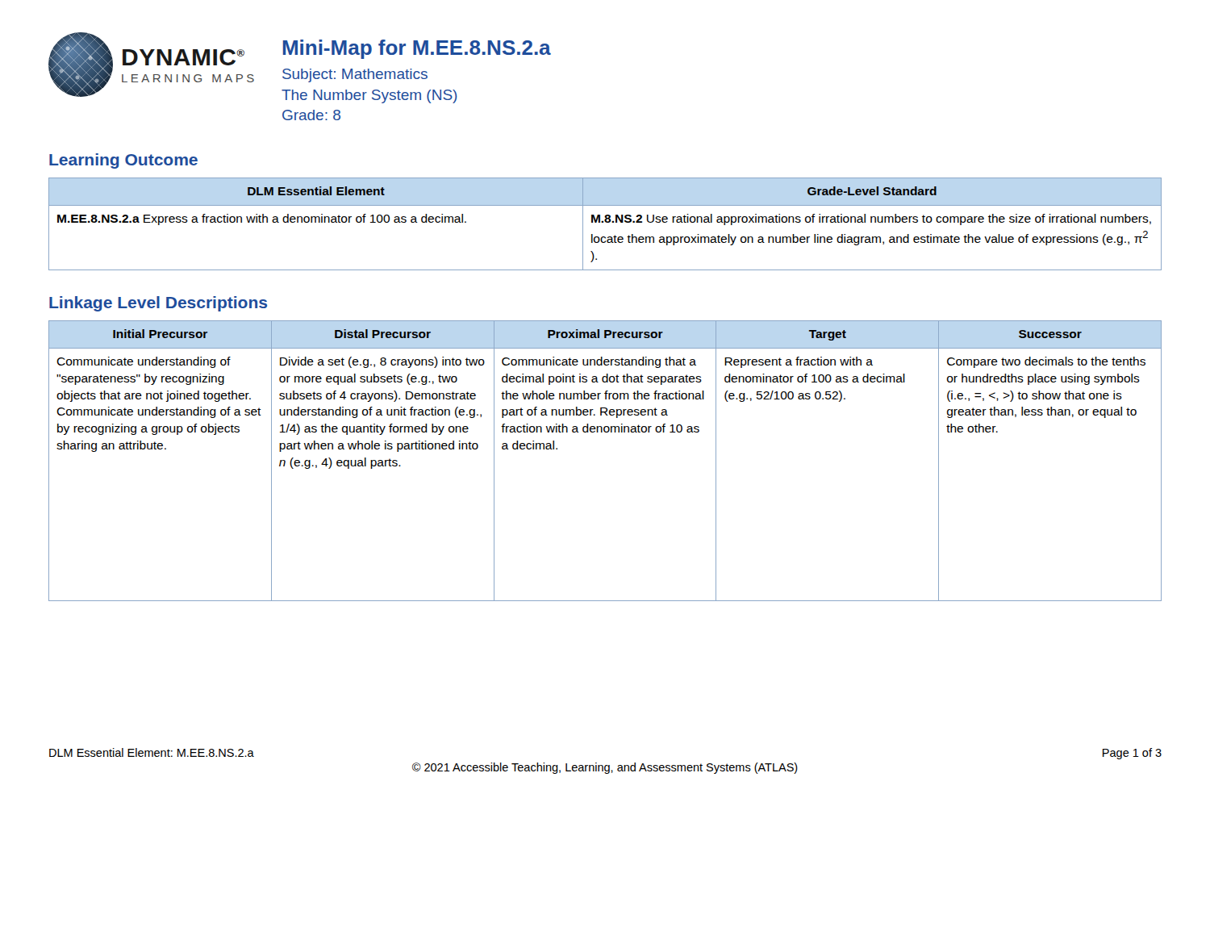DYNAMIC®
LEARNING MAPS
Mini-Map for M.EE.8.NS.2.a
Subject: Mathematics
The Number System (NS)
Grade: 8
Learning Outcome
| DLM Essential Element | Grade-Level Standard |
| --- | --- |
| M.EE.8.NS.2.a Express a fraction with a denominator of 100 as a decimal. | M.8.NS.2 Use rational approximations of irrational numbers to compare the size of irrational numbers, locate them approximately on a number line diagram, and estimate the value of expressions (e.g., π 2 ). |
Linkage Level Descriptions
| Initial Precursor | Distal Precursor | Proximal Precursor | Target | Successor |
| --- | --- | --- | --- | --- |
| Communicate understanding of "separateness" by recognizing objects that are not joined together. Communicate understanding of a set by recognizing a group of objects sharing an attribute. | Divide a set (e.g., 8 crayons) into two or more equal subsets (e.g., two subsets of 4 crayons). Demonstrate understanding of a unit fraction (e.g., 1/4) as the quantity formed by one part when a whole is partitioned into n (e.g., 4) equal parts. | Communicate understanding that a decimal point is a dot that separates the whole number from the fractional part of a number. Represent a fraction with a denominator of 10 as a decimal. | Represent a fraction with a denominator of 100 as a decimal (e.g., 52/100 as 0.52). | Compare two decimals to the tenths or hundredths place using symbols (i.e., =, <, >) to show that one is greater than, less than, or equal to the other. |
DLM Essential Element: M.EE.8.NS.2.a Page 1 of 3
© 2021 Accessible Teaching, Learning, and Assessment Systems (ATLAS)